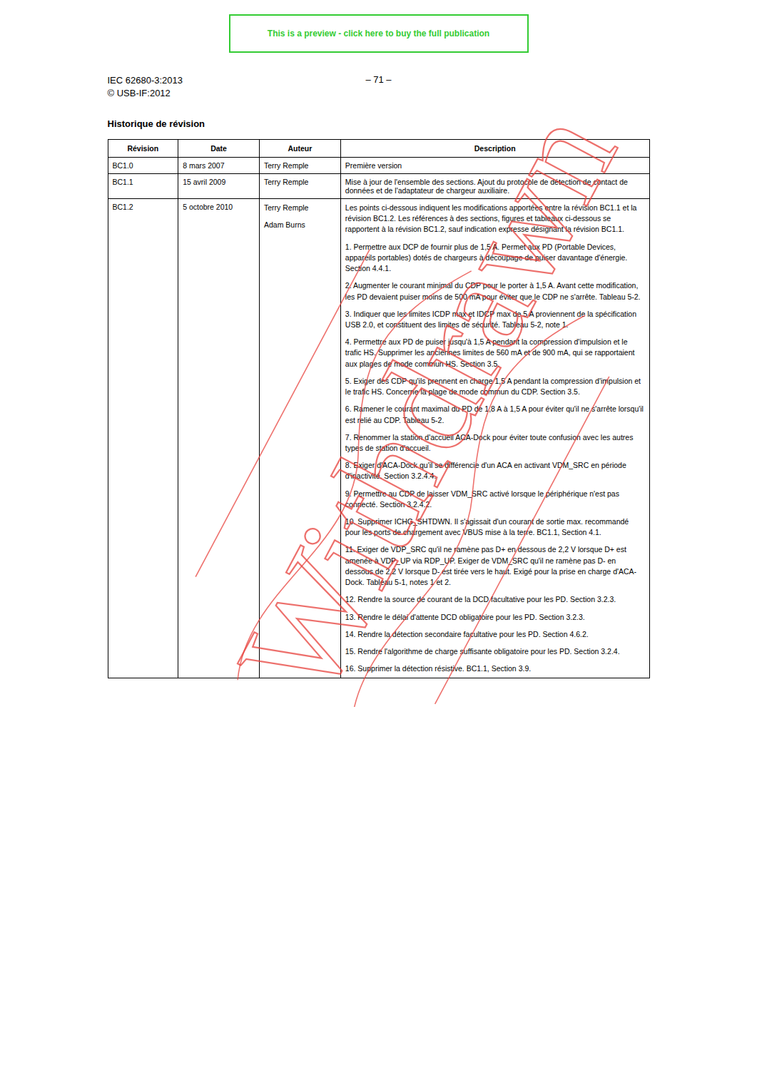This is a preview - click here to buy the full publication
IEC 62680-3:2013
© USB-IF:2012
– 71 –
Historique de révision
| Révision | Date | Auteur | Description |
| --- | --- | --- | --- |
| BC1.0 | 8 mars 2007 | Terry Remple | Première version |
| BC1.1 | 15 avril 2009 | Terry Remple | Mise à jour de l'ensemble des sections. Ajout du protocole de détection de contact de données et de l'adaptateur de chargeur auxiliaire. |
| BC1.2 | 5 octobre 2010 | Terry Remple Adam Burns | Les points ci-dessous indiquent les modifications apportées entre la révision BC1.1 et la révision BC1.2. Les références à des sections, figures et tableaux ci-dessous se rapportent à la révision BC1.2, sauf indication expresse désignant la révision BC1.1. 1. Permettre aux DCP de fournir plus de 1,5 A. Permet aux PD (Portable Devices, appareils portables) dotés de chargeurs à découpage de puiser davantage d'énergie. Section 4.4.1. 2. Augmenter le courant minimal du CDP pour le porter à 1,5 A. Avant cette modification, les PD devaient puiser moins de 500 mA pour éviter que le CDP ne s'arrête. Tableau 5-2. 3. Indiquer que les limites ICDP max et IDCP max de 5 A proviennent de la spécification USB 2.0, et constituent des limites de sécurité. Tableau 5-2, note 1. 4. Permettre aux PD de puiser jusqu'à 1,5 A pendant la compression d'impulsion et le trafic HS. Supprimer les anciennes limites de 560 mA et de 900 mA, qui se rapportaient aux plages de mode commun HS. Section 3.5. 5. Exiger des CDP qu'ils prennent en charge 1,5 A pendant la compression d'impulsion et le trafic HS. Concerne la plage de mode commun du CDP. Section 3.5. 6. Ramener le courant maximal du PD de 1,8 A à 1,5 A pour éviter qu'il ne s'arrête lorsqu'il est relié au CDP. Tableau 5-2. 7. Renommer la station d'accueil ACA-Dock pour éviter toute confusion avec les autres types de station d'accueil. 8. Exiger d'ACA-Dock qu'il se différencie d'un ACA en activant VDM_SRC en période d'inactivité. Section 3.2.4.4. 9. Permettre au CDP de laisser VDM_SRC activé lorsque le périphérique n'est pas connecté. Section 3.2.4.2. 10. Supprimer ICHG_SHTDWN. Il s'agissait d'un courant de sortie max. recommandé pour les ports de chargement avec VBUS mise à la terre. BC1.1, Section 4.1. 11. Exiger de VDP_SRC qu'il ne ramène pas D+ en dessous de 2,2 V lorsque D+ est amenée à VDP_UP via RDP_UP. Exiger de VDM_SRC qu'il ne ramène pas D- en dessous de 2,2 V lorsque D- est tirée vers le haut. Exigé pour la prise en charge d'ACA-Dock. Tableau 5-1, notes 1 et 2. 12. Rendre la source de courant de la DCD facultative pour les PD. Section 3.2.3. 13. Rendre le délai d'attente DCD obligatoire pour les PD. Section 3.2.3. 14. Rendre la détection secondaire facultative pour les PD. Section 4.6.2. 15. Rendre l'algorithme de charge suffisante obligatoire pour les PD. Section 3.2.4. 16. Supprimer la détection résistive. BC1.1, Section 3.9. |
Withdrawn